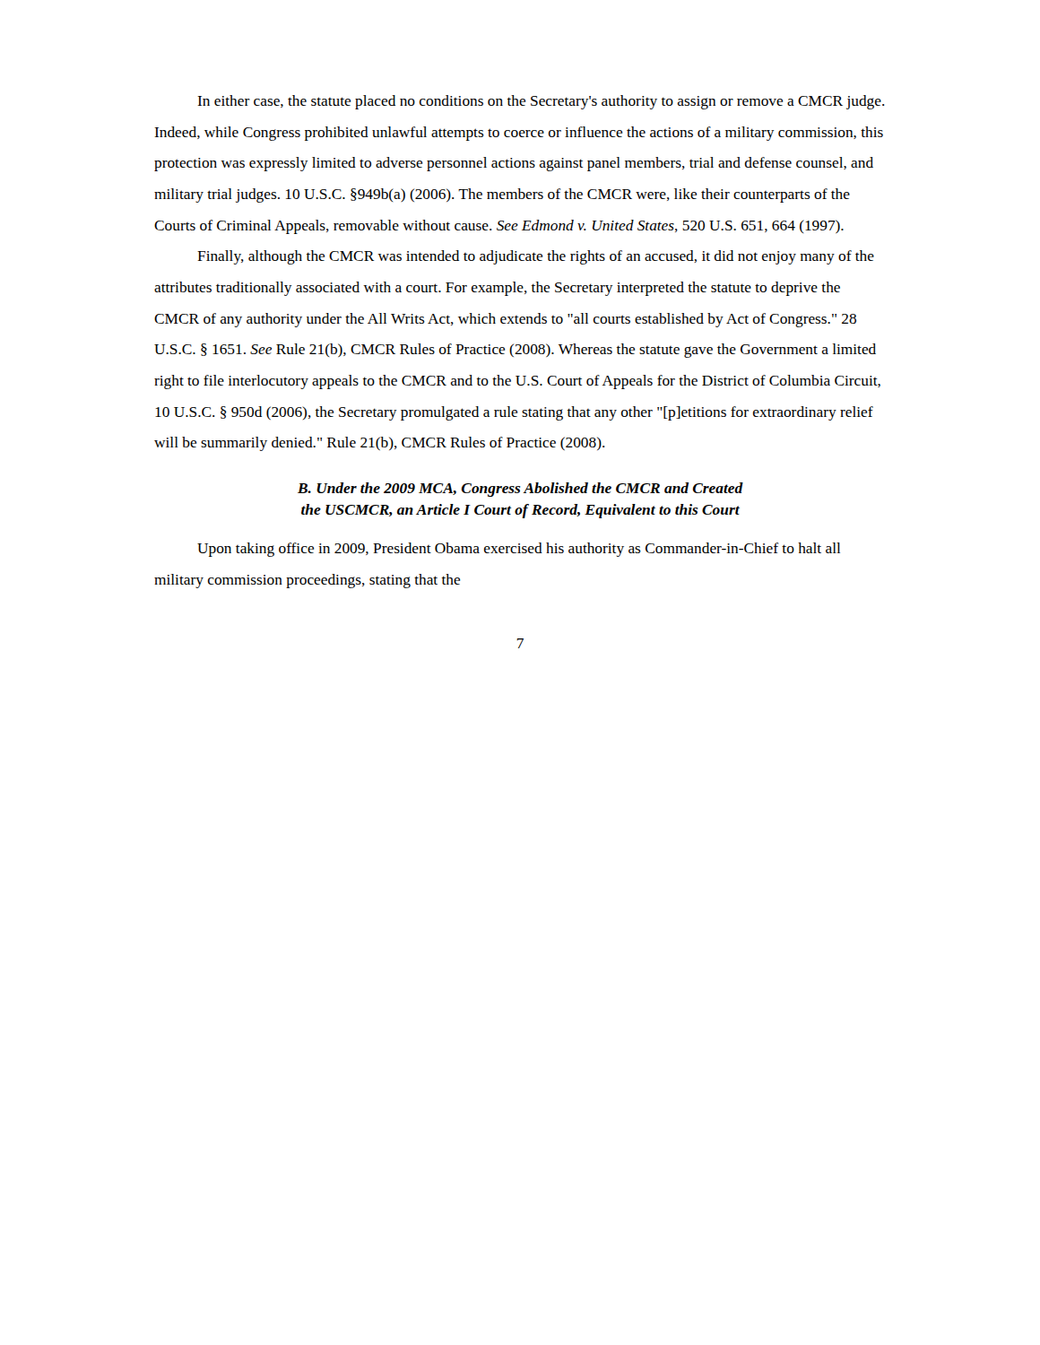In either case, the statute placed no conditions on the Secretary's authority to assign or remove a CMCR judge. Indeed, while Congress prohibited unlawful attempts to coerce or influence the actions of a military commission, this protection was expressly limited to adverse personnel actions against panel members, trial and defense counsel, and military trial judges. 10 U.S.C. §949b(a) (2006). The members of the CMCR were, like their counterparts of the Courts of Criminal Appeals, removable without cause. See Edmond v. United States, 520 U.S. 651, 664 (1997).
Finally, although the CMCR was intended to adjudicate the rights of an accused, it did not enjoy many of the attributes traditionally associated with a court. For example, the Secretary interpreted the statute to deprive the CMCR of any authority under the All Writs Act, which extends to "all courts established by Act of Congress." 28 U.S.C. § 1651. See Rule 21(b), CMCR Rules of Practice (2008). Whereas the statute gave the Government a limited right to file interlocutory appeals to the CMCR and to the U.S. Court of Appeals for the District of Columbia Circuit, 10 U.S.C. § 950d (2006), the Secretary promulgated a rule stating that any other "[p]etitions for extraordinary relief will be summarily denied." Rule 21(b), CMCR Rules of Practice (2008).
B. Under the 2009 MCA, Congress Abolished the CMCR and Created
the USCMCR, an Article I Court of Record, Equivalent to this Court
Upon taking office in 2009, President Obama exercised his authority as Commander-in-Chief to halt all military commission proceedings, stating that the
7